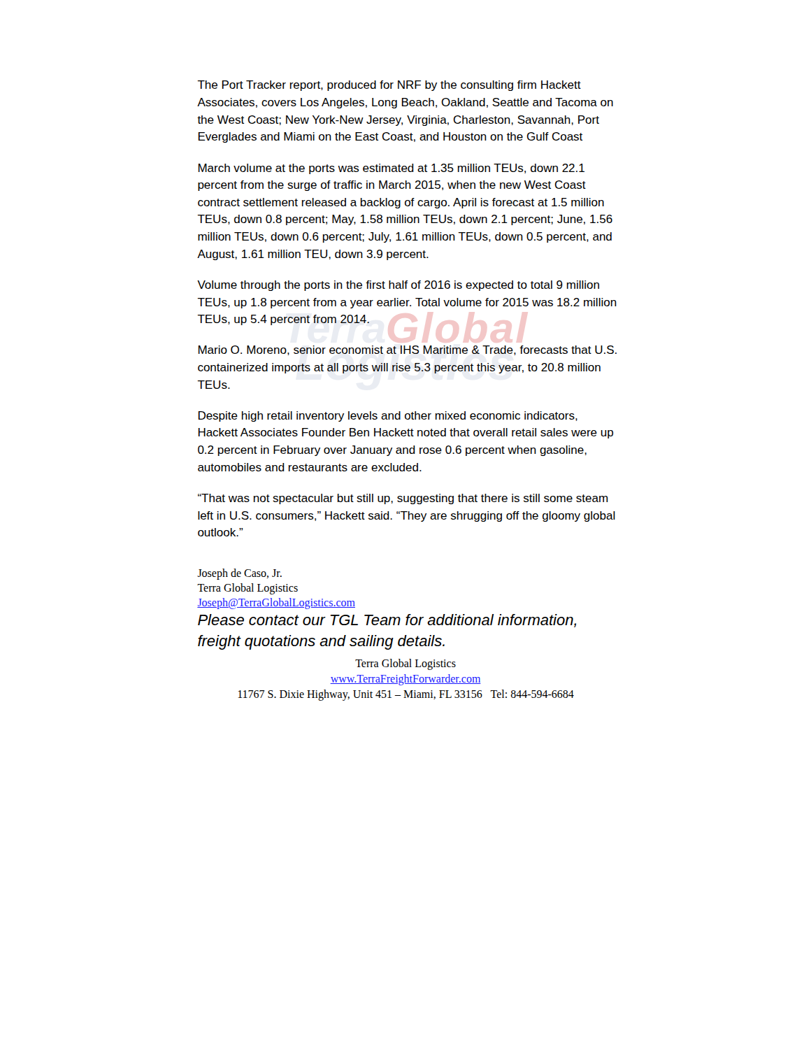Terra Global
Logistics
The Port Tracker report, produced for NRF by the consulting firm Hackett Associates, covers Los Angeles, Long Beach, Oakland, Seattle and Tacoma on the West Coast; New York-New Jersey, Virginia, Charleston, Savannah, Port Everglades and Miami on the East Coast, and Houston on the Gulf Coast
March volume at the ports was estimated at 1.35 million TEUs, down 22.1 percent from the surge of traffic in March 2015, when the new West Coast contract settlement released a backlog of cargo. April is forecast at 1.5 million TEUs, down 0.8 percent; May, 1.58 million TEUs, down 2.1 percent; June, 1.56 million TEUs, down 0.6 percent; July, 1.61 million TEUs, down 0.5 percent, and August, 1.61 million TEU, down 3.9 percent.
Volume through the ports in the first half of 2016 is expected to total 9 million TEUs, up 1.8 percent from a year earlier. Total volume for 2015 was 18.2 million TEUs, up 5.4 percent from 2014.
Mario O. Moreno, senior economist at IHS Maritime & Trade, forecasts that U.S. containerized imports at all ports will rise 5.3 percent this year, to 20.8 million TEUs.
Despite high retail inventory levels and other mixed economic indicators, Hackett Associates Founder Ben Hackett noted that overall retail sales were up 0.2 percent in February over January and rose 0.6 percent when gasoline, automobiles and restaurants are excluded.
“That was not spectacular but still up, suggesting that there is still some steam left in U.S. consumers,” Hackett said. “They are shrugging off the gloomy global outlook.”
Joseph de Caso, Jr.
Terra Global Logistics
Joseph@TerraGlobalLogistics.com
Please contact our TGL Team for additional information, freight quotations and sailing details.
Terra Global Logistics
www.TerraFreightForwarder.com
11767 S. Dixie Highway, Unit 451 – Miami, FL 33156 Tel: 844-594-6684